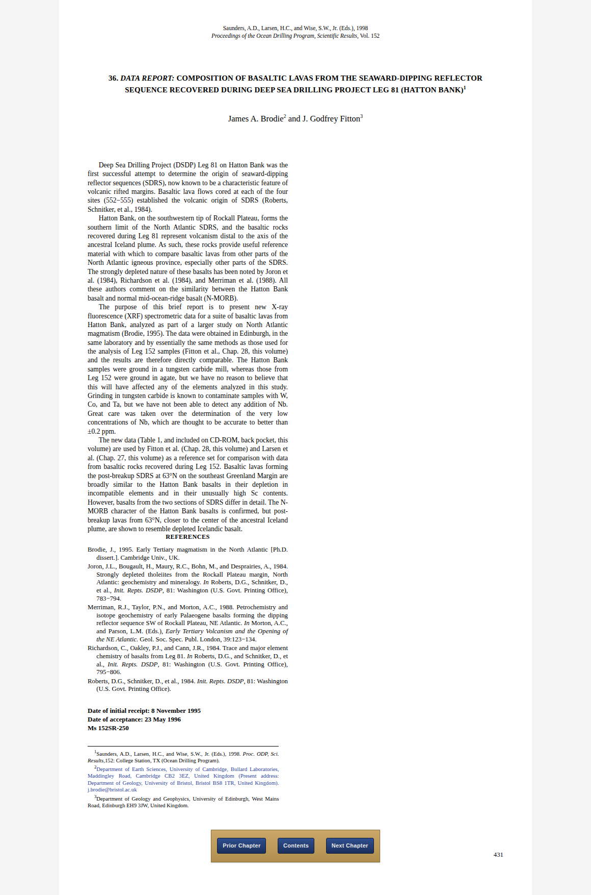Saunders, A.D., Larsen, H.C., and Wise, S.W., Jr. (Eds.), 1998
Proceedings of the Ocean Drilling Program, Scientific Results, Vol. 152
36. Data Report: Composition of Basaltic Lavas from the Seaward-Dipping Reflector Sequence Recovered During Deep Sea Drilling Project Leg 81 (Hatton Bank)1
James A. Brodie2 and J. Godfrey Fitton3
Deep Sea Drilling Project (DSDP) Leg 81 on Hatton Bank was the first successful attempt to determine the origin of seaward-dipping reflector sequences (SDRS), now known to be a characteristic feature of volcanic rifted margins. Basaltic lava flows cored at each of the four sites (552−555) established the volcanic origin of SDRS (Roberts, Schnitker, et al., 1984).
Hatton Bank, on the southwestern tip of Rockall Plateau, forms the southern limit of the North Atlantic SDRS, and the basaltic rocks recovered during Leg 81 represent volcanism distal to the axis of the ancestral Iceland plume. As such, these rocks provide useful reference material with which to compare basaltic lavas from other parts of the North Atlantic igneous province, especially other parts of the SDRS. The strongly depleted nature of these basalts has been noted by Joron et al. (1984), Richardson et al. (1984), and Merriman et al. (1988). All these authors comment on the similarity between the Hatton Bank basalt and normal mid-ocean-ridge basalt (N-MORB).
The purpose of this brief report is to present new X-ray fluorescence (XRF) spectrometric data for a suite of basaltic lavas from Hatton Bank, analyzed as part of a larger study on North Atlantic magmatism (Brodie, 1995). The data were obtained in Edinburgh, in the same laboratory and by essentially the same methods as those used for the analysis of Leg 152 samples (Fitton et al., Chap. 28, this volume) and the results are therefore directly comparable. The Hatton Bank samples were ground in a tungsten carbide mill, whereas those from Leg 152 were ground in agate, but we have no reason to believe that this will have affected any of the elements analyzed in this study. Grinding in tungsten carbide is known to contaminate samples with W, Co, and Ta, but we have not been able to detect any addition of Nb. Great care was taken over the determination of the very low concentrations of Nb, which are thought to be accurate to better than ±0.2 ppm.
The new data (Table 1, and included on CD-ROM, back pocket, this volume) are used by Fitton et al. (Chap. 28, this volume) and Larsen et al. (Chap. 27, this volume) as a reference set for comparison with data from basaltic rocks recovered during Leg 152. Basaltic lavas forming the post-breakup SDRS at 63°N on the southeast Greenland Margin are broadly similar to the Hatton Bank basalts in their depletion in incompatible elements and in their unusually high Sc contents. However, basalts from the two sections of SDRS differ in detail. The N-MORB character of the Hatton Bank basalts is confirmed, but post-breakup lavas from 63°N, closer to the center of the ancestral Iceland plume, are shown to resemble depleted Icelandic basalt.
References
Brodie, J., 1995. Early Tertiary magmatism in the North Atlantic [Ph.D. dissert.]. Cambridge Univ., UK.
Joron, J.L., Bougault, H., Maury, R.C., Bohn, M., and Desprairies, A., 1984. Strongly depleted tholeiites from the Rockall Plateau margin, North Atlantic: geochemistry and mineralogy. In Roberts, D.G., Schnitker, D., et al., Init. Repts. DSDP, 81: Washington (U.S. Govt. Printing Office), 783−794.
Merriman, R.J., Taylor, P.N., and Morton, A.C., 1988. Petrochemistry and isotope geochemistry of early Palaeogene basalts forming the dipping reflector sequence SW of Rockall Plateau, NE Atlantic. In Morton, A.C., and Parson, L.M. (Eds.), Early Tertiary Volcanism and the Opening of the NE Atlantic. Geol. Soc. Spec. Publ. London, 39:123−134.
Richardson, C., Oakley, P.J., and Cann, J.R., 1984. Trace and major element chemistry of basalts from Leg 81. In Roberts, D.G., and Schnitker, D., et al., Init. Repts. DSDP, 81: Washington (U.S. Govt. Printing Office), 795−806.
Roberts, D.G., Schnitker, D., et al., 1984. Init. Repts. DSDP, 81: Washington (U.S. Govt. Printing Office).
Date of initial receipt: 8 November 1995
Date of acceptance: 23 May 1996
Ms 152SR-250
1Saunders, A.D., Larsen, H.C., and Wise, S.W., Jr. (Eds.), 1998. Proc. ODP, Sci. Results, 152: College Station, TX (Ocean Drilling Program).
2Department of Earth Sciences, University of Cambridge, Bullard Laboratories, Maddingley Road, Cambridge CB2 3EZ, United Kingdom (Present address: Department of Geology, University of Bristol, Bristol BS8 1TR, United Kingdom). j.brodie@bristol.ac.uk
3Department of Geology and Geophysics, University of Edinburgh, West Mains Road, Edinburgh EH9 3JW, United Kingdom.
Prior Chapter
Contents
Next Chapter
431